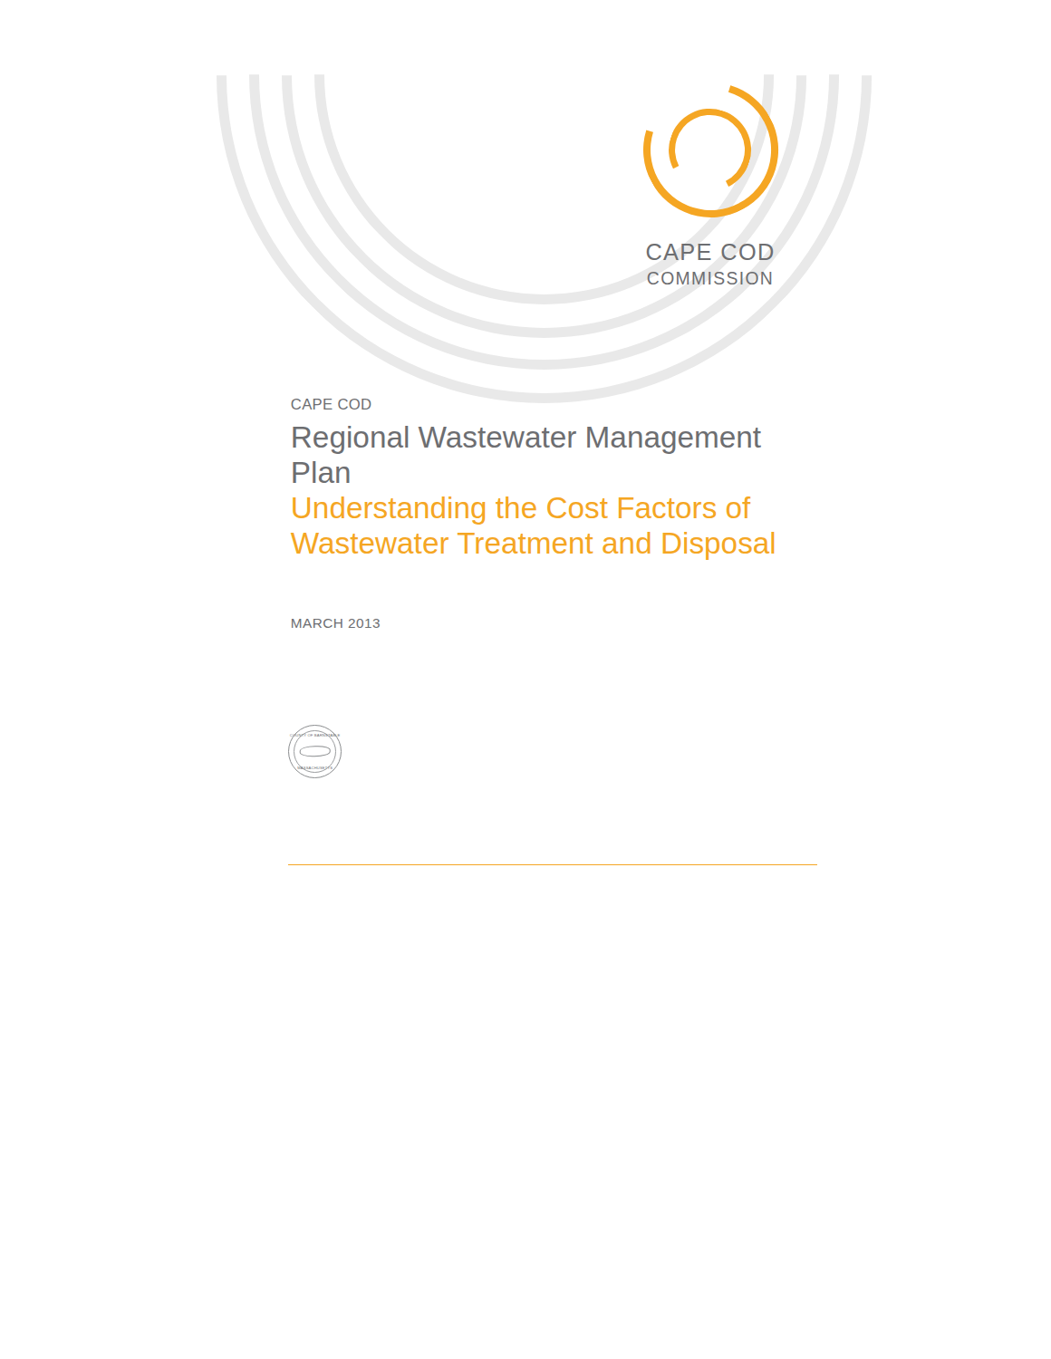CAPE COD COMMISSION
CAPE COD
Regional Wastewater Management Plan Understanding the Cost Factors of Wastewater Treatment and Disposal
MARCH 2013
COUNTY OF BARNSTABLE
MASSACHUSETTS